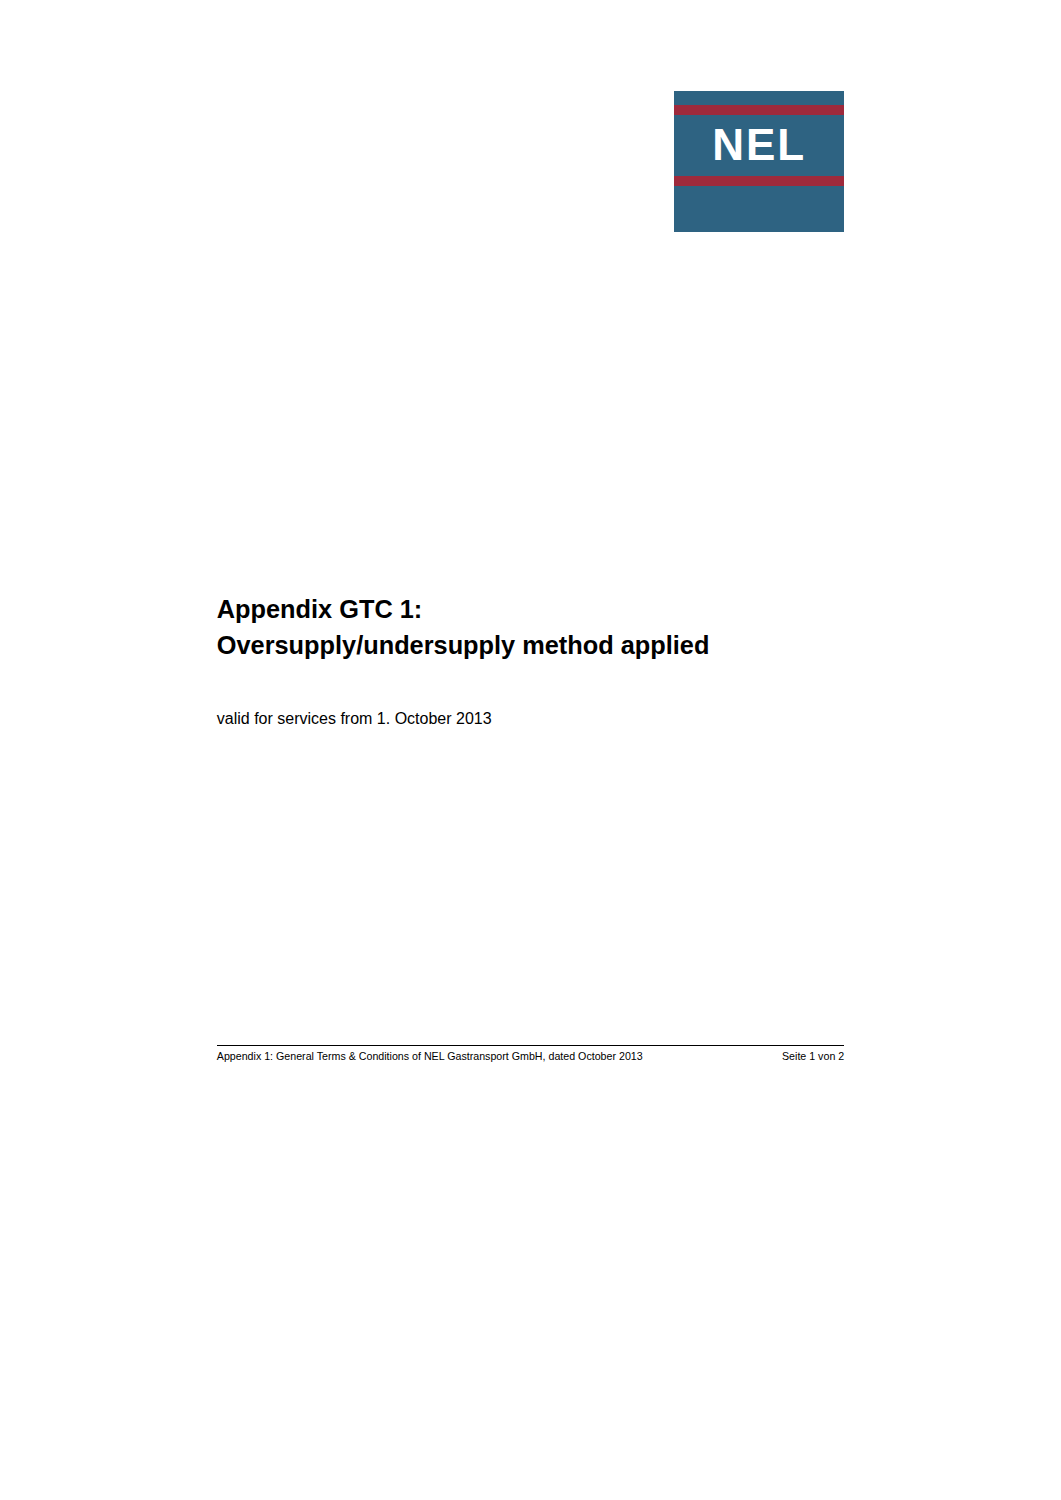NEL
Appendix GTC 1:
Oversupply/undersupply method applied
valid for services from 1. October 2013
Appendix 1: General Terms & Conditions of NEL Gastransport GmbH, dated October 2013 Seite 1 von 2